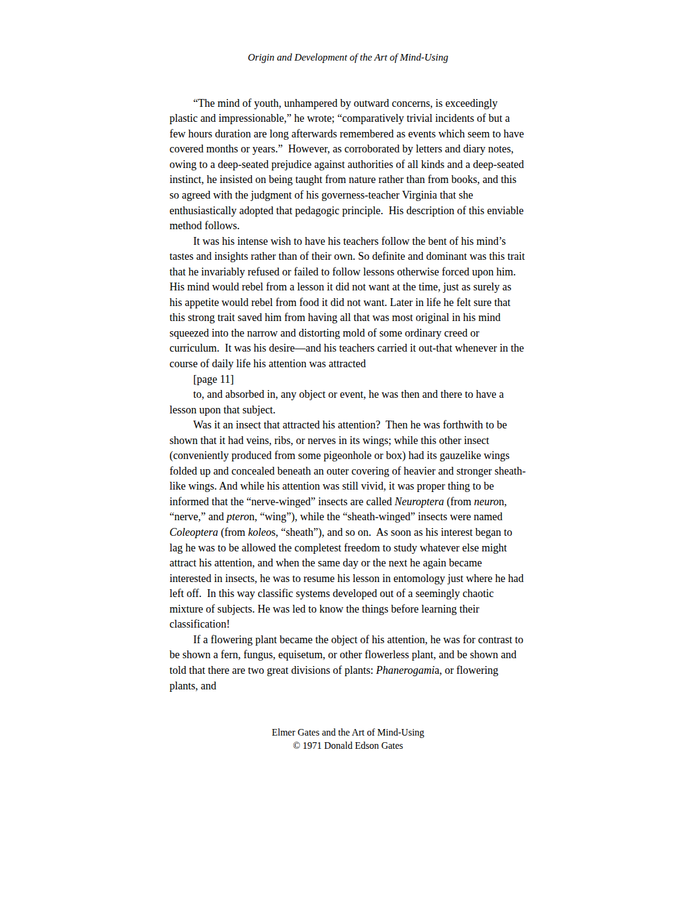Origin and Development of the Art of Mind-Using
“The mind of youth, unhampered by outward concerns, is exceedingly plastic and impressionable,” he wrote; “comparatively trivial incidents of but a few hours duration are long afterwards remembered as events which seem to have covered months or years.” However, as corroborated by letters and diary notes, owing to a deep-seated prejudice against authorities of all kinds and a deep-seated instinct, he insisted on being taught from nature rather than from books, and this so agreed with the judgment of his governess-teacher Virginia that she enthusiastically adopted that pedagogic principle. His description of this enviable method follows.
It was his intense wish to have his teachers follow the bent of his mind’s tastes and insights rather than of their own. So definite and dominant was this trait that he invariably refused or failed to follow lessons otherwise forced upon him. His mind would rebel from a lesson it did not want at the time, just as surely as his appetite would rebel from food it did not want. Later in life he felt sure that this strong trait saved him from having all that was most original in his mind squeezed into the narrow and distorting mold of some ordinary creed or curriculum. It was his desire—and his teachers carried it out-that whenever in the course of daily life his attention was attracted
[page 11]
to, and absorbed in, any object or event, he was then and there to have a lesson upon that subject.
Was it an insect that attracted his attention? Then he was forthwith to be shown that it had veins, ribs, or nerves in its wings; while this other insect (conveniently produced from some pigeonhole or box) had its gauzelike wings folded up and concealed beneath an outer covering of heavier and stronger sheath-like wings. And while his attention was still vivid, it was proper thing to be informed that the “nerve-winged” insects are called Neuroptera (from neuron, “nerve,” and pteron, “wing”), while the “sheath-winged” insects were named Coleoptera (from koleos, “sheath”), and so on. As soon as his interest began to lag he was to be allowed the completest freedom to study whatever else might attract his attention, and when the same day or the next he again became interested in insects, he was to resume his lesson in entomology just where he had left off. In this way classific systems developed out of a seemingly chaotic mixture of subjects. He was led to know the things before learning their classification!
If a flowering plant became the object of his attention, he was for contrast to be shown a fern, fungus, equisetum, or other flowerless plant, and be shown and told that there are two great divisions of plants: Phanerogamia, or flowering plants, and
Elmer Gates and the Art of Mind-Using
© 1971 Donald Edson Gates